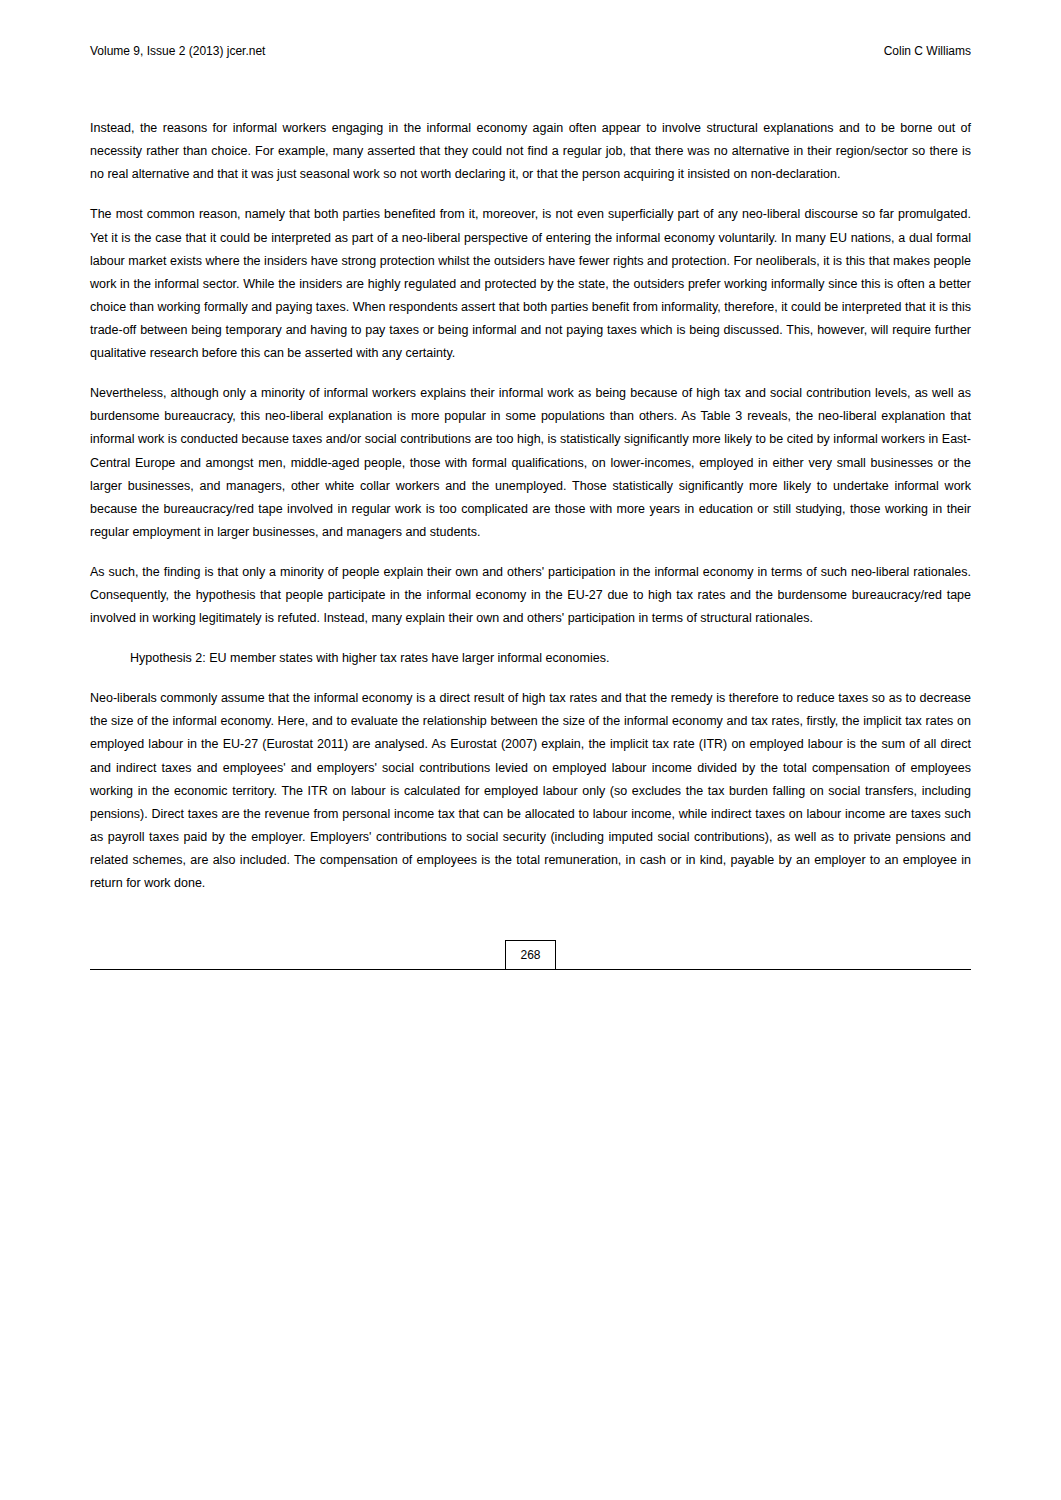Volume 9, Issue 2 (2013) jcer.net
Colin C Williams
Instead, the reasons for informal workers engaging in the informal economy again often appear to involve structural explanations and to be borne out of necessity rather than choice. For example, many asserted that they could not find a regular job, that there was no alternative in their region/sector so there is no real alternative and that it was just seasonal work so not worth declaring it, or that the person acquiring it insisted on non-declaration.
The most common reason, namely that both parties benefited from it, moreover, is not even superficially part of any neo-liberal discourse so far promulgated. Yet it is the case that it could be interpreted as part of a neo-liberal perspective of entering the informal economy voluntarily. In many EU nations, a dual formal labour market exists where the insiders have strong protection whilst the outsiders have fewer rights and protection. For neoliberals, it is this that makes people work in the informal sector. While the insiders are highly regulated and protected by the state, the outsiders prefer working informally since this is often a better choice than working formally and paying taxes. When respondents assert that both parties benefit from informality, therefore, it could be interpreted that it is this trade-off between being temporary and having to pay taxes or being informal and not paying taxes which is being discussed. This, however, will require further qualitative research before this can be asserted with any certainty.
Nevertheless, although only a minority of informal workers explains their informal work as being because of high tax and social contribution levels, as well as burdensome bureaucracy, this neo-liberal explanation is more popular in some populations than others. As Table 3 reveals, the neo-liberal explanation that informal work is conducted because taxes and/or social contributions are too high, is statistically significantly more likely to be cited by informal workers in East-Central Europe and amongst men, middle-aged people, those with formal qualifications, on lower-incomes, employed in either very small businesses or the larger businesses, and managers, other white collar workers and the unemployed. Those statistically significantly more likely to undertake informal work because the bureaucracy/red tape involved in regular work is too complicated are those with more years in education or still studying, those working in their regular employment in larger businesses, and managers and students.
As such, the finding is that only a minority of people explain their own and others' participation in the informal economy in terms of such neo-liberal rationales. Consequently, the hypothesis that people participate in the informal economy in the EU-27 due to high tax rates and the burdensome bureaucracy/red tape involved in working legitimately is refuted. Instead, many explain their own and others' participation in terms of structural rationales.
Hypothesis 2: EU member states with higher tax rates have larger informal economies.
Neo-liberals commonly assume that the informal economy is a direct result of high tax rates and that the remedy is therefore to reduce taxes so as to decrease the size of the informal economy. Here, and to evaluate the relationship between the size of the informal economy and tax rates, firstly, the implicit tax rates on employed labour in the EU-27 (Eurostat 2011) are analysed. As Eurostat (2007) explain, the implicit tax rate (ITR) on employed labour is the sum of all direct and indirect taxes and employees' and employers' social contributions levied on employed labour income divided by the total compensation of employees working in the economic territory. The ITR on labour is calculated for employed labour only (so excludes the tax burden falling on social transfers, including pensions). Direct taxes are the revenue from personal income tax that can be allocated to labour income, while indirect taxes on labour income are taxes such as payroll taxes paid by the employer. Employers' contributions to social security (including imputed social contributions), as well as to private pensions and related schemes, are also included. The compensation of employees is the total remuneration, in cash or in kind, payable by an employer to an employee in return for work done.
268